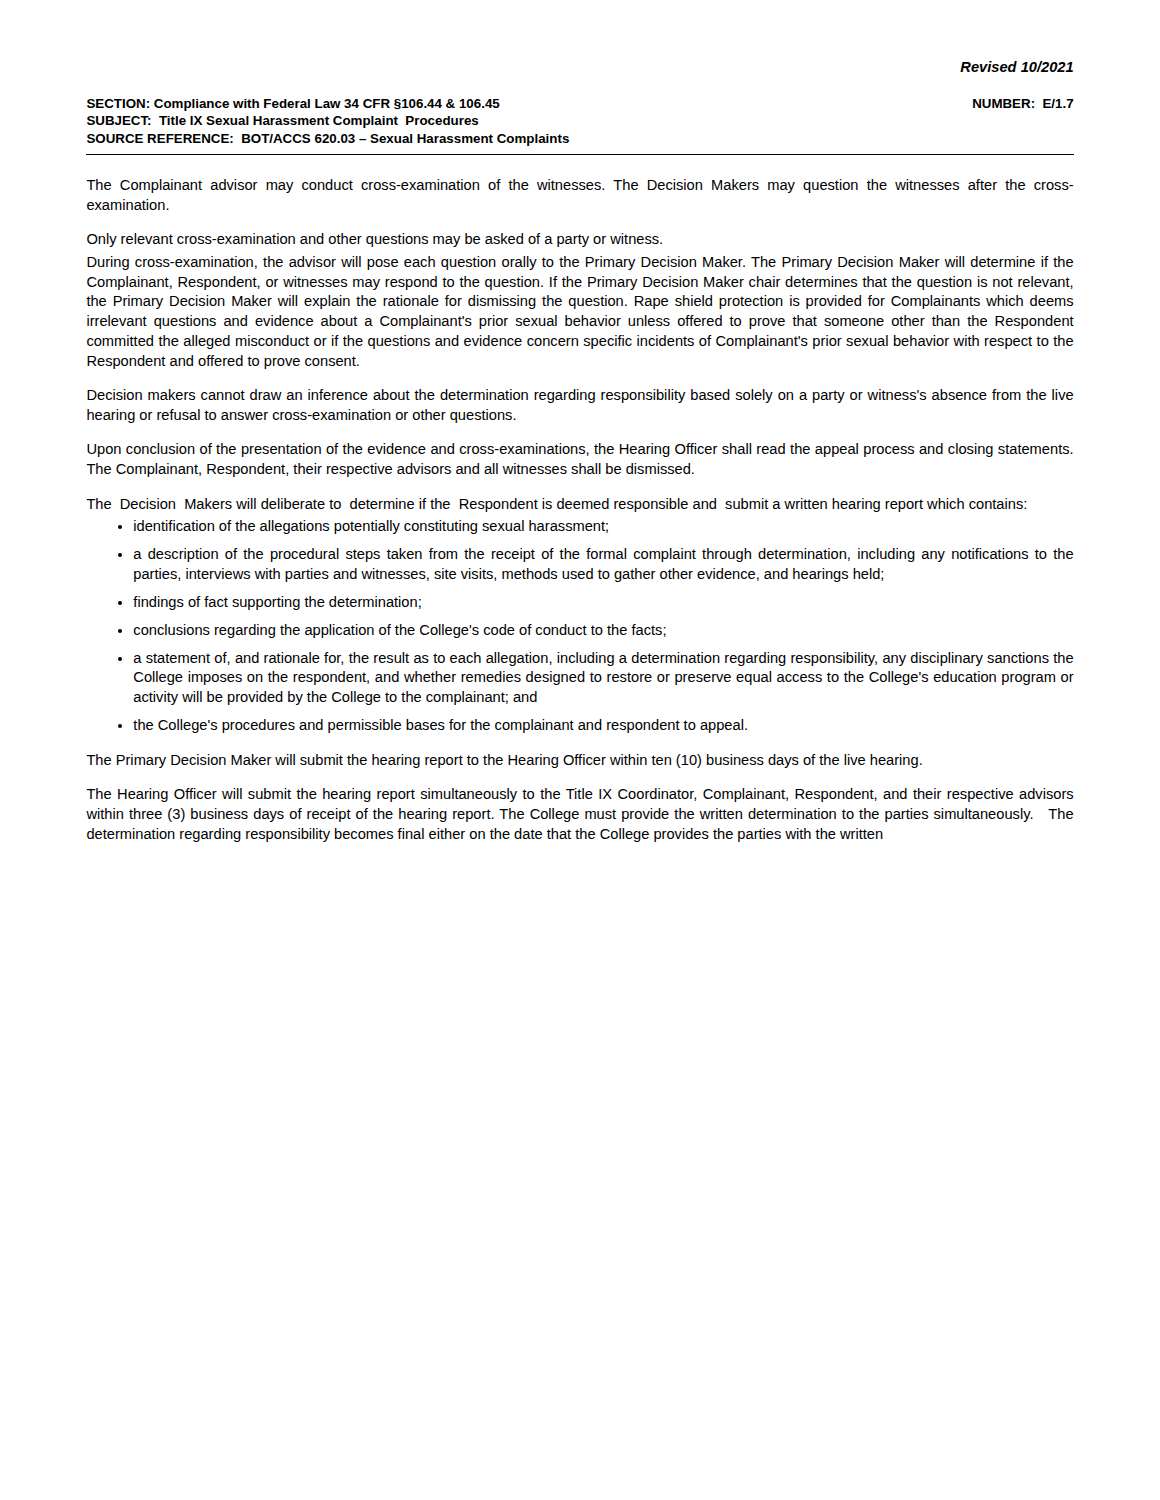Revised 10/2021
SECTION: Compliance with Federal Law 34 CFR §106.44 & 106.45
NUMBER: E/1.7
SUBJECT: Title IX Sexual Harassment Complaint Procedures
SOURCE REFERENCE: BOT/ACCS 620.03 – Sexual Harassment Complaints
The Complainant advisor may conduct cross-examination of the witnesses. The Decision Makers may question the witnesses after the cross-examination.
Only relevant cross-examination and other questions may be asked of a party or witness.
During cross-examination, the advisor will pose each question orally to the Primary Decision Maker. The Primary Decision Maker will determine if the Complainant, Respondent, or witnesses may respond to the question. If the Primary Decision Maker chair determines that the question is not relevant, the Primary Decision Maker will explain the rationale for dismissing the question. Rape shield protection is provided for Complainants which deems irrelevant questions and evidence about a Complainant's prior sexual behavior unless offered to prove that someone other than the Respondent committed the alleged misconduct or if the questions and evidence concern specific incidents of Complainant's prior sexual behavior with respect to the Respondent and offered to prove consent.
Decision makers cannot draw an inference about the determination regarding responsibility based solely on a party or witness's absence from the live hearing or refusal to answer cross-examination or other questions.
Upon conclusion of the presentation of the evidence and cross-examinations, the Hearing Officer shall read the appeal process and closing statements. The Complainant, Respondent, their respective advisors and all witnesses shall be dismissed.
The Decision Makers will deliberate to determine if the Respondent is deemed responsible and submit a written hearing report which contains:
identification of the allegations potentially constituting sexual harassment;
a description of the procedural steps taken from the receipt of the formal complaint through determination, including any notifications to the parties, interviews with parties and witnesses, site visits, methods used to gather other evidence, and hearings held;
findings of fact supporting the determination;
conclusions regarding the application of the College's code of conduct to the facts;
a statement of, and rationale for, the result as to each allegation, including a determination regarding responsibility, any disciplinary sanctions the College imposes on the respondent, and whether remedies designed to restore or preserve equal access to the College's education program or activity will be provided by the College to the complainant; and
the College's procedures and permissible bases for the complainant and respondent to appeal.
The Primary Decision Maker will submit the hearing report to the Hearing Officer within ten (10) business days of the live hearing.
The Hearing Officer will submit the hearing report simultaneously to the Title IX Coordinator, Complainant, Respondent, and their respective advisors within three (3) business days of receipt of the hearing report. The College must provide the written determination to the parties simultaneously. The determination regarding responsibility becomes final either on the date that the College provides the parties with the written